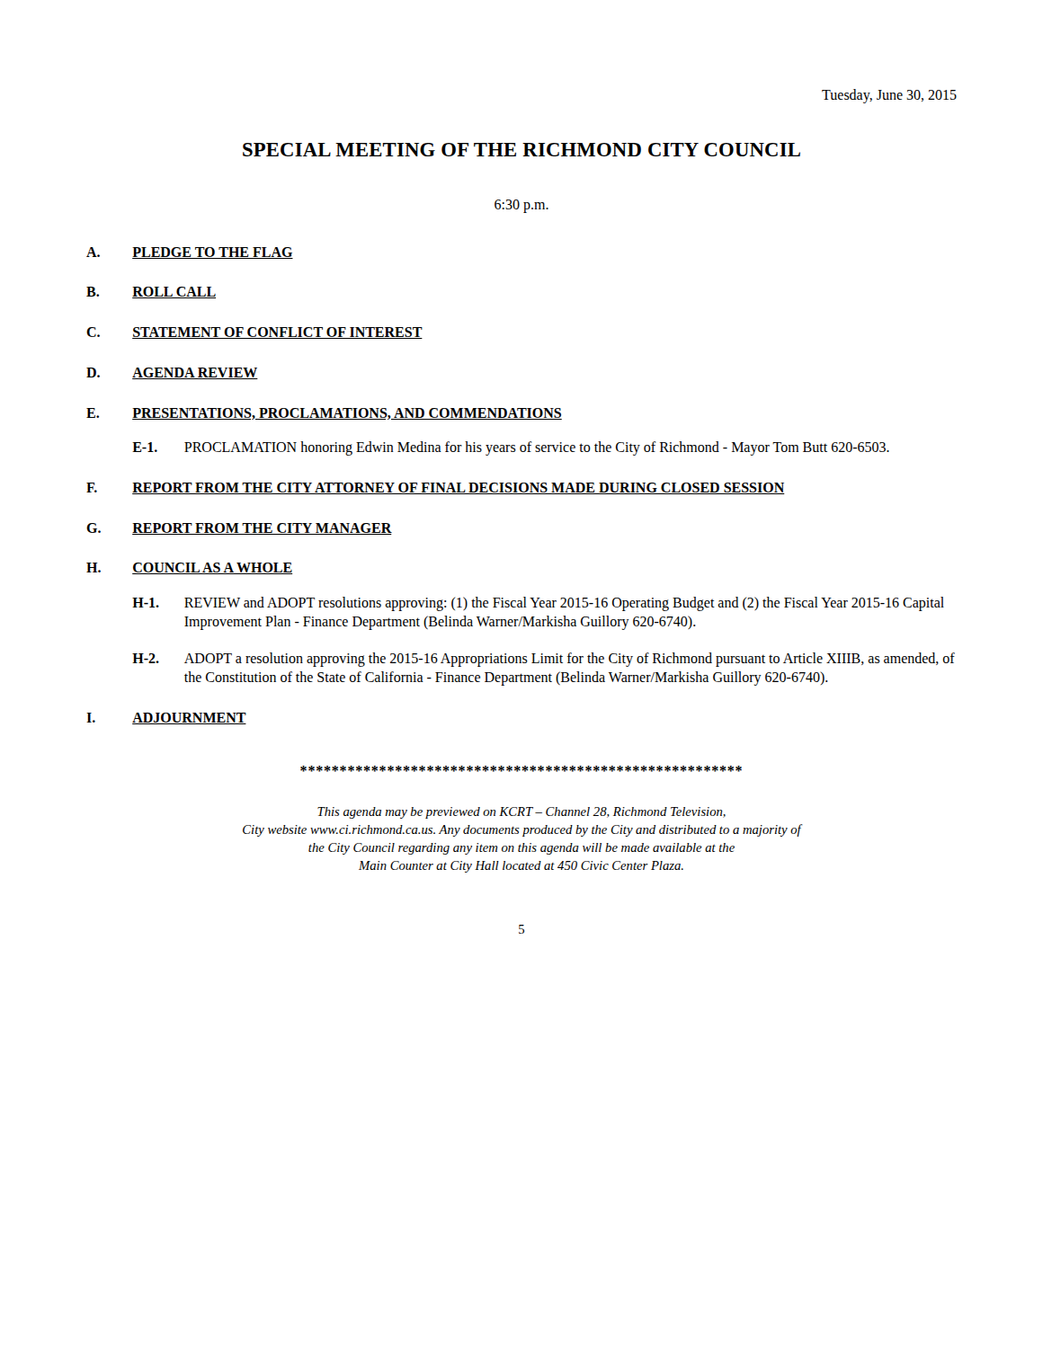Tuesday, June 30, 2015
SPECIAL MEETING OF THE RICHMOND CITY COUNCIL
6:30 p.m.
A. Pledge to the Flag
B. Roll Call
C. Statement of Conflict of Interest
D. Agenda Review
E. Presentations, Proclamations, and Commendations
E-1. PROCLAMATION honoring Edwin Medina for his years of service to the City of Richmond - Mayor Tom Butt 620-6503.
F. Report from the City Attorney of Final Decisions Made During Closed Session
G. Report from the City Manager
H. Council as a Whole
H-1. REVIEW and ADOPT resolutions approving: (1) the Fiscal Year 2015-16 Operating Budget and (2) the Fiscal Year 2015-16 Capital Improvement Plan - Finance Department (Belinda Warner/Markisha Guillory 620-6740).
H-2. ADOPT a resolution approving the 2015-16 Appropriations Limit for the City of Richmond pursuant to Article XIIIB, as amended, of the Constitution of the State of California - Finance Department (Belinda Warner/Markisha Guillory 620-6740).
I. Adjournment
********************************************************
This agenda may be previewed on KCRT – Channel 28, Richmond Television,
City website www.ci.richmond.ca.us. Any documents produced by the City and distributed to a majority of
the City Council regarding any item on this agenda will be made available at the
Main Counter at City Hall located at 450 Civic Center Plaza.
5